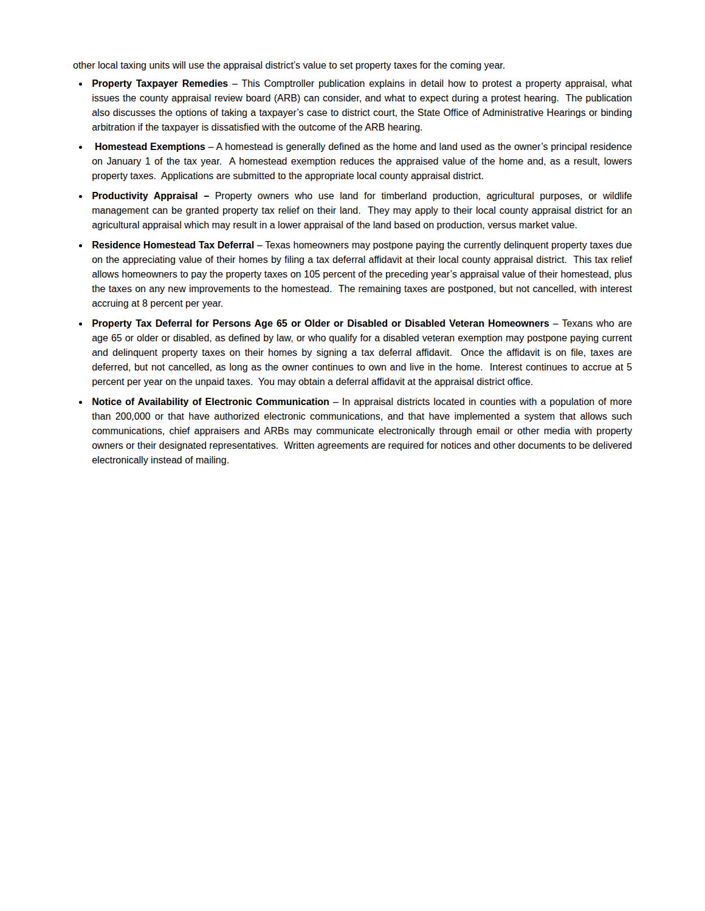other local taxing units will use the appraisal district’s value to set property taxes for the coming year.
Property Taxpayer Remedies – This Comptroller publication explains in detail how to protest a property appraisal, what issues the county appraisal review board (ARB) can consider, and what to expect during a protest hearing. The publication also discusses the options of taking a taxpayer’s case to district court, the State Office of Administrative Hearings or binding arbitration if the taxpayer is dissatisfied with the outcome of the ARB hearing.
Homestead Exemptions – A homestead is generally defined as the home and land used as the owner’s principal residence on January 1 of the tax year. A homestead exemption reduces the appraised value of the home and, as a result, lowers property taxes. Applications are submitted to the appropriate local county appraisal district.
Productivity Appraisal – Property owners who use land for timberland production, agricultural purposes, or wildlife management can be granted property tax relief on their land. They may apply to their local county appraisal district for an agricultural appraisal which may result in a lower appraisal of the land based on production, versus market value.
Residence Homestead Tax Deferral – Texas homeowners may postpone paying the currently delinquent property taxes due on the appreciating value of their homes by filing a tax deferral affidavit at their local county appraisal district. This tax relief allows homeowners to pay the property taxes on 105 percent of the preceding year’s appraisal value of their homestead, plus the taxes on any new improvements to the homestead. The remaining taxes are postponed, but not cancelled, with interest accruing at 8 percent per year.
Property Tax Deferral for Persons Age 65 or Older or Disabled or Disabled Veteran Homeowners – Texans who are age 65 or older or disabled, as defined by law, or who qualify for a disabled veteran exemption may postpone paying current and delinquent property taxes on their homes by signing a tax deferral affidavit. Once the affidavit is on file, taxes are deferred, but not cancelled, as long as the owner continues to own and live in the home. Interest continues to accrue at 5 percent per year on the unpaid taxes. You may obtain a deferral affidavit at the appraisal district office.
Notice of Availability of Electronic Communication – In appraisal districts located in counties with a population of more than 200,000 or that have authorized electronic communications, and that have implemented a system that allows such communications, chief appraisers and ARBs may communicate electronically through email or other media with property owners or their designated representatives. Written agreements are required for notices and other documents to be delivered electronically instead of mailing.